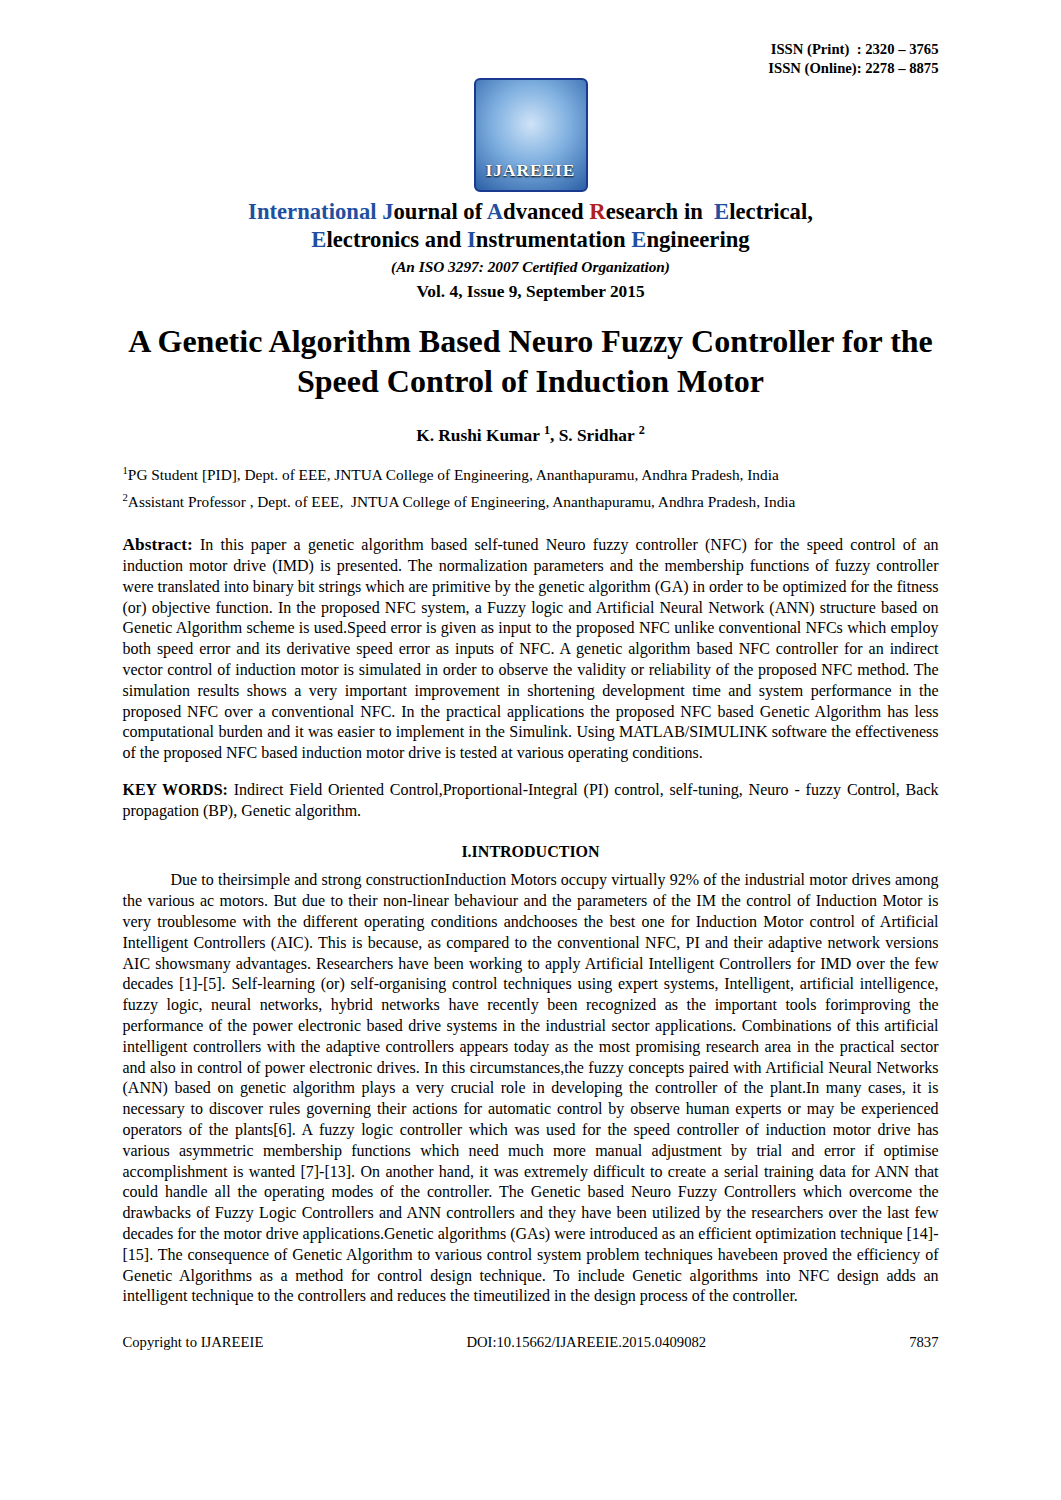ISSN (Print) : 2320 – 3765
ISSN (Online): 2278 – 8875
International Journal of Advanced Research in Electrical,
Electronics and Instrumentation Engineering
(An ISO 3297: 2007 Certified Organization)
Vol. 4, Issue 9, September 2015
A Genetic Algorithm Based Neuro Fuzzy Controller for the Speed Control of Induction Motor
K. Rushi Kumar 1, S. Sridhar 2
1PG Student [PID], Dept. of EEE, JNTUA College of Engineering, Ananthapuramu, Andhra Pradesh, India
2Assistant Professor , Dept. of EEE, JNTUA College of Engineering, Ananthapuramu, Andhra Pradesh, India
Abstract: In this paper a genetic algorithm based self-tuned Neuro fuzzy controller (NFC) for the speed control of an induction motor drive (IMD) is presented. The normalization parameters and the membership functions of fuzzy controller were translated into binary bit strings which are primitive by the genetic algorithm (GA) in order to be optimized for the fitness (or) objective function. In the proposed NFC system, a Fuzzy logic and Artificial Neural Network (ANN) structure based on Genetic Algorithm scheme is used.Speed error is given as input to the proposed NFC unlike conventional NFCs which employ both speed error and its derivative speed error as inputs of NFC. A genetic algorithm based NFC controller for an indirect vector control of induction motor is simulated in order to observe the validity or reliability of the proposed NFC method. The simulation results shows a very important improvement in shortening development time and system performance in the proposed NFC over a conventional NFC. In the practical applications the proposed NFC based Genetic Algorithm has less computational burden and it was easier to implement in the Simulink. Using MATLAB/SIMULINK software the effectiveness of the proposed NFC based induction motor drive is tested at various operating conditions.
KEY WORDS: Indirect Field Oriented Control,Proportional-Integral (PI) control, self-tuning, Neuro - fuzzy Control, Back propagation (BP), Genetic algorithm.
I.INTRODUCTION
Due to theirsimple and strong constructionInduction Motors occupy virtually 92% of the industrial motor drives among the various ac motors. But due to their non-linear behaviour and the parameters of the IM the control of Induction Motor is very troublesome with the different operating conditions andchooses the best one for Induction Motor control of Artificial Intelligent Controllers (AIC). This is because, as compared to the conventional NFC, PI and their adaptive network versions AIC showsmany advantages. Researchers have been working to apply Artificial Intelligent Controllers for IMD over the few decades [1]-[5]. Self-learning (or) self-organising control techniques using expert systems, Intelligent, artificial intelligence, fuzzy logic, neural networks, hybrid networks have recently been recognized as the important tools forimproving the performance of the power electronic based drive systems in the industrial sector applications. Combinations of this artificial intelligent controllers with the adaptive controllers appears today as the most promising research area in the practical sector and also in control of power electronic drives. In this circumstances,the fuzzy concepts paired with Artificial Neural Networks (ANN) based on genetic algorithm plays a very crucial role in developing the controller of the plant.In many cases, it is necessary to discover rules governing their actions for automatic control by observe human experts or may be experienced operators of the plants[6]. A fuzzy logic controller which was used for the speed controller of induction motor drive has various asymmetric membership functions which need much more manual adjustment by trial and error if optimise accomplishment is wanted [7]-[13]. On another hand, it was extremely difficult to create a serial training data for ANN that could handle all the operating modes of the controller. The Genetic based Neuro Fuzzy Controllers which overcome the drawbacks of Fuzzy Logic Controllers and ANN controllers and they have been utilized by the researchers over the last few decades for the motor drive applications.Genetic algorithms (GAs) were introduced as an efficient optimization technique [14]-[15]. The consequence of Genetic Algorithm to various control system problem techniques havebeen proved the efficiency of Genetic Algorithms as a method for control design technique. To include Genetic algorithms into NFC design adds an intelligent technique to the controllers and reduces the timeutilized in the design process of the controller.
Copyright to IJAREEIE
DOI:10.15662/IJAREEIE.2015.0409082
7837